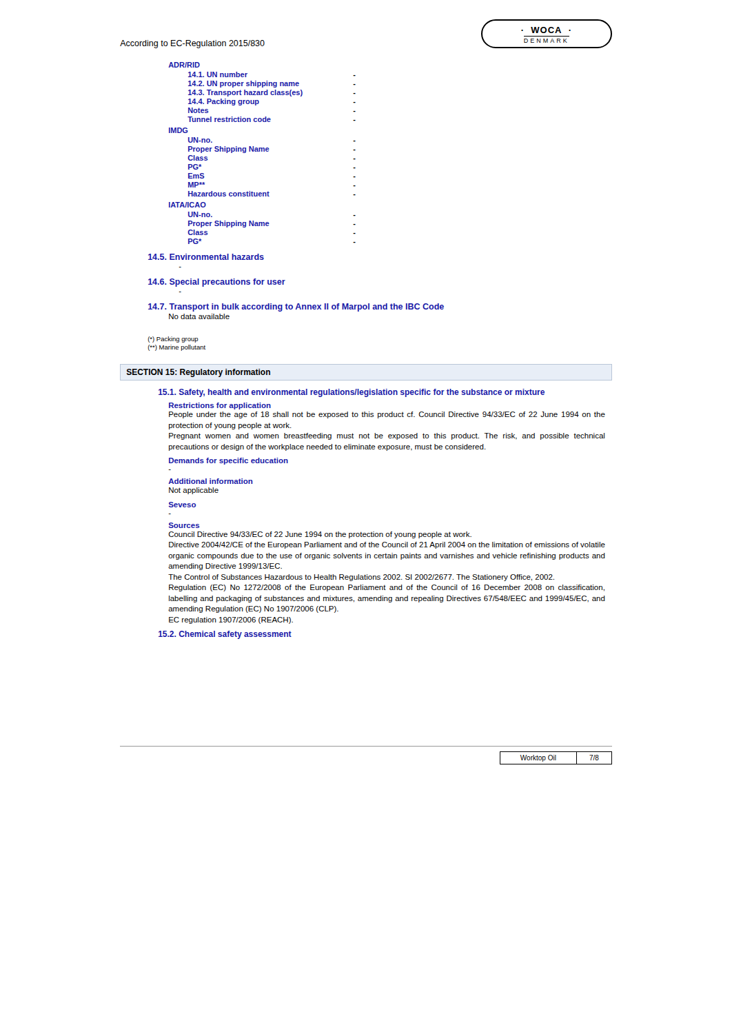According to EC-Regulation 2015/830
· WOCA ·
DENMARK
ADR/RID
| 14.1. UN number | - |
| 14.2. UN proper shipping name | - |
| 14.3. Transport hazard class(es) | - |
| 14.4. Packing group | - |
| Notes | - |
| Tunnel restriction code | - |
IMDG
| UN-no. | - |
| Proper Shipping Name | - |
| Class | - |
| PG* | - |
| EmS | - |
| MP** | - |
| Hazardous constituent | - |
IATA/ICAO
| UN-no. | - |
| Proper Shipping Name | - |
| Class | - |
| PG* | - |
14.5. Environmental hazards
-
14.6. Special precautions for user
-
14.7. Transport in bulk according to Annex II of Marpol and the IBC Code
No data available
(*) Packing group
(**) Marine pollutant
SECTION 15: Regulatory information
15.1. Safety, health and environmental regulations/legislation specific for the substance or mixture
Restrictions for application
People under the age of 18 shall not be exposed to this product cf. Council Directive 94/33/EC of 22 June 1994 on the protection of young people at work.
Pregnant women and women breastfeeding must not be exposed to this product. The risk, and possible technical precautions or design of the workplace needed to eliminate exposure, must be considered.
Demands for specific education
-
Additional information
Not applicable
Seveso
-
Sources
Council Directive 94/33/EC of 22 June 1994 on the protection of young people at work.
Directive 2004/42/CE of the European Parliament and of the Council of 21 April 2004 on the limitation of emissions of volatile organic compounds due to the use of organic solvents in certain paints and varnishes and vehicle refinishing products and amending Directive 1999/13/EC.
The Control of Substances Hazardous to Health Regulations 2002. SI 2002/2677. The Stationery Office, 2002.
Regulation (EC) No 1272/2008 of the European Parliament and of the Council of 16 December 2008 on classification, labelling and packaging of substances and mixtures, amending and repealing Directives 67/548/EEC and 1999/45/EC, and amending Regulation (EC) No 1907/2006 (CLP).
EC regulation 1907/2006 (REACH).
15.2. Chemical safety assessment
Worktop Oil
7/8